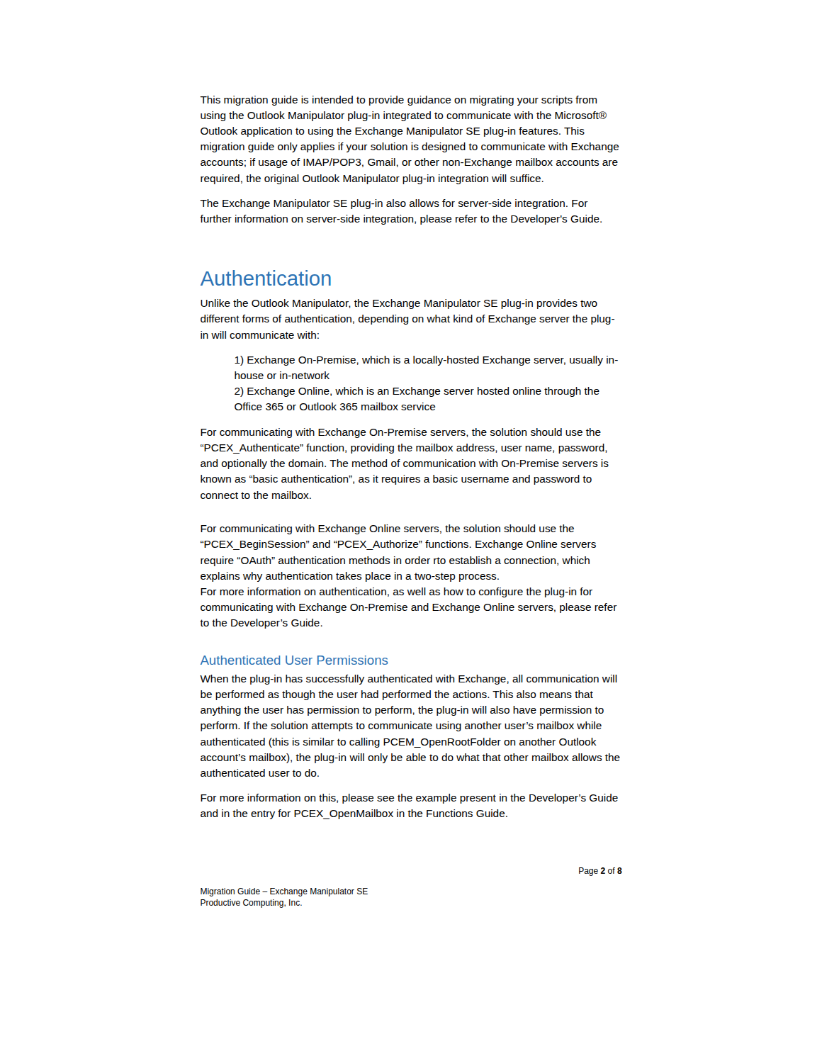This migration guide is intended to provide guidance on migrating your scripts from using the Outlook Manipulator plug-in integrated to communicate with the Microsoft® Outlook application to using the Exchange Manipulator SE plug-in features. This migration guide only applies if your solution is designed to communicate with Exchange accounts; if usage of IMAP/POP3, Gmail, or other non-Exchange mailbox accounts are required, the original Outlook Manipulator plug-in integration will suffice.
The Exchange Manipulator SE plug-in also allows for server-side integration. For further information on server-side integration, please refer to the Developer's Guide.
Authentication
Unlike the Outlook Manipulator, the Exchange Manipulator SE plug-in provides two different forms of authentication, depending on what kind of Exchange server the plug-in will communicate with:
1) Exchange On-Premise, which is a locally-hosted Exchange server, usually in-house or in-network
2) Exchange Online, which is an Exchange server hosted online through the Office 365 or Outlook 365 mailbox service
For communicating with Exchange On-Premise servers, the solution should use the “PCEX_Authenticate” function, providing the mailbox address, user name, password, and optionally the domain. The method of communication with On-Premise servers is known as “basic authentication”, as it requires a basic username and password to connect to the mailbox.
For communicating with Exchange Online servers, the solution should use the “PCEX_BeginSession” and “PCEX_Authorize” functions. Exchange Online servers require “OAuth” authentication methods in order rto establish a connection, which explains why authentication takes place in a two-step process.
For more information on authentication, as well as how to configure the plug-in for communicating with Exchange On-Premise and Exchange Online servers, please refer to the Developer’s Guide.
Authenticated User Permissions
When the plug-in has successfully authenticated with Exchange, all communication will be performed as though the user had performed the actions. This also means that anything the user has permission to perform, the plug-in will also have permission to perform. If the solution attempts to communicate using another user’s mailbox while authenticated (this is similar to calling PCEM_OpenRootFolder on another Outlook account’s mailbox), the plug-in will only be able to do what that other mailbox allows the authenticated user to do.
For more information on this, please see the example present in the Developer’s Guide and in the entry for PCEX_OpenMailbox in the Functions Guide.
Page 2 of 8
Migration Guide – Exchange Manipulator SE
Productive Computing, Inc.